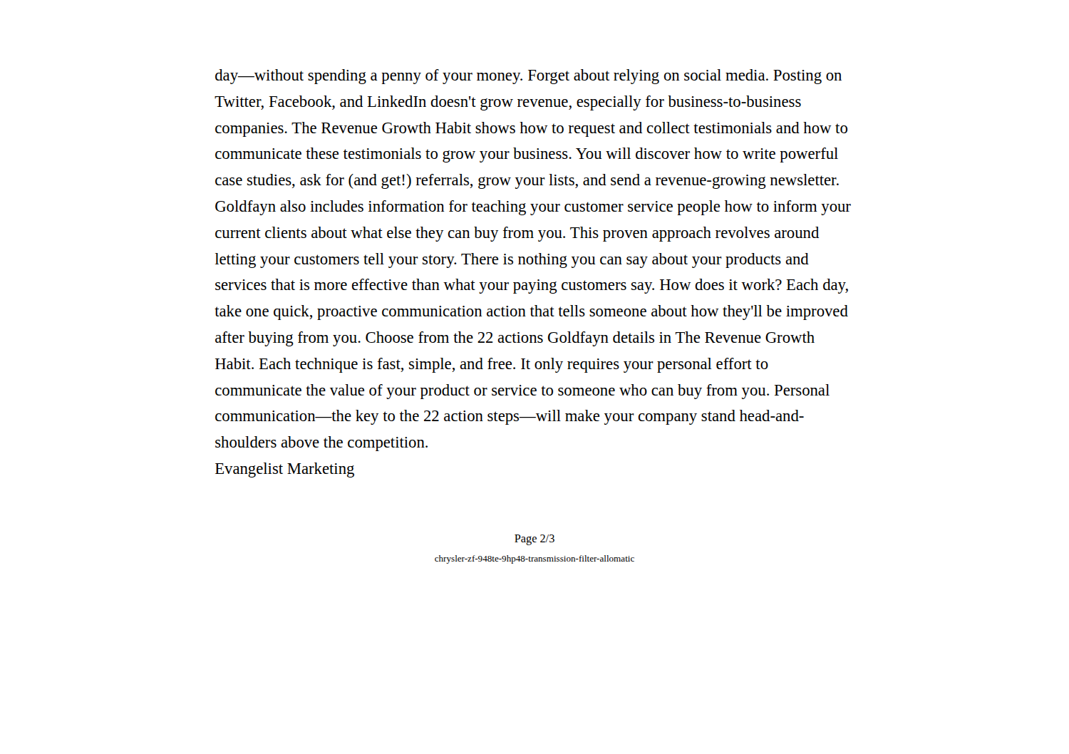day—without spending a penny of your money. Forget about relying on social media. Posting on Twitter, Facebook, and LinkedIn doesn't grow revenue, especially for business-to-business companies. The Revenue Growth Habit shows how to request and collect testimonials and how to communicate these testimonials to grow your business. You will discover how to write powerful case studies, ask for (and get!) referrals, grow your lists, and send a revenue-growing newsletter. Goldfayn also includes information for teaching your customer service people how to inform your current clients about what else they can buy from you. This proven approach revolves around letting your customers tell your story. There is nothing you can say about your products and services that is more effective than what your paying customers say. How does it work? Each day, take one quick, proactive communication action that tells someone about how they'll be improved after buying from you. Choose from the 22 actions Goldfayn details in The Revenue Growth Habit. Each technique is fast, simple, and free. It only requires your personal effort to communicate the value of your product or service to someone who can buy from you. Personal communication—the key to the 22 action steps—will make your company stand head-and-shoulders above the competition.
Evangelist Marketing
Page 2/3
chrysler-zf-948te-9hp48-transmission-filter-allomatic